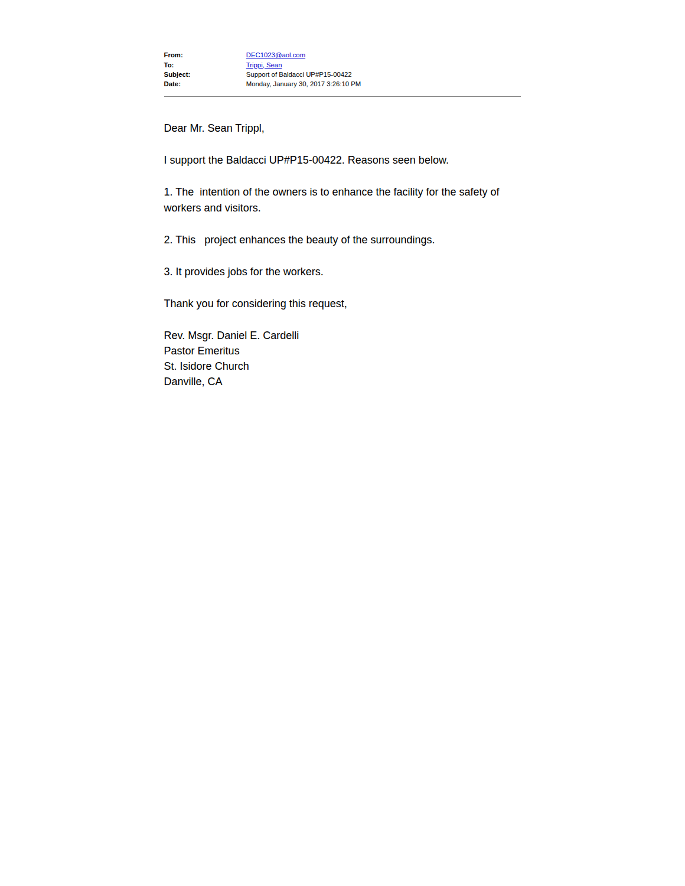| From: | DEC1023@aol.com |
| To: | Trippi, Sean |
| Subject: | Support of Baldacci UP#P15-00422 |
| Date: | Monday, January 30, 2017 3:26:10 PM |
Dear Mr. Sean Trippl,
I support the Baldacci UP#P15-00422. Reasons seen below.
1. The intention of the owners is to enhance the facility for the safety of workers and visitors.
2. This project enhances the beauty of the surroundings.
3. It provides jobs for the workers.
Thank you for considering this request,
Rev. Msgr. Daniel E. Cardelli
Pastor Emeritus
St. Isidore Church
Danville, CA